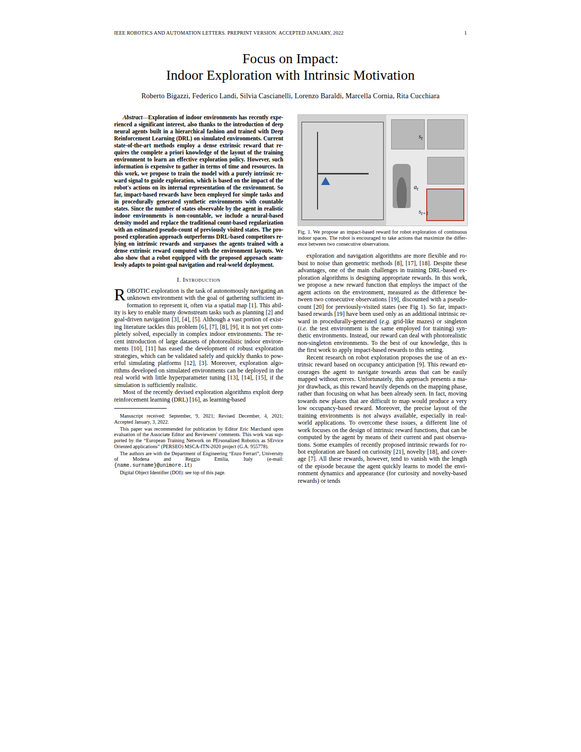IEEE Robotics and Automation Letters. Preprint Version. Accepted January, 2022
1
Focus on Impact:
Indoor Exploration with Intrinsic Motivation
Roberto Bigazzi, Federico Landi, Silvia Cascianelli, Lorenzo Baraldi, Marcella Cornia, Rita Cucchiara
Abstract—Exploration of indoor environments has recently experienced a significant interest, also thanks to the introduction of deep neural agents built in a hierarchical fashion and trained with Deep Reinforcement Learning (DRL) on simulated environments. Current state-of-the-art methods employ a dense extrinsic reward that requires the complete a priori knowledge of the layout of the training environment to learn an effective exploration policy. However, such information is expensive to gather in terms of time and resources. In this work, we propose to train the model with a purely intrinsic reward signal to guide exploration, which is based on the impact of the robot's actions on its internal representation of the environment. So far, impact-based rewards have been employed for simple tasks and in procedurally generated synthetic environments with countable states. Since the number of states observable by the agent in realistic indoor environments is non-countable, we include a neural-based density model and replace the traditional count-based regularization with an estimated pseudo-count of previously visited states. The proposed exploration approach outperforms DRL-based competitors relying on intrinsic rewards and surpasses the agents trained with a dense extrinsic reward computed with the environment layouts. We also show that a robot equipped with the proposed approach seamlessly adapts to point-goal navigation and real-world deployment.
I. Introduction
ROBOTIC exploration is the task of autonomously navigating an unknown environment with the goal of gathering sufficient information to represent it, often via a spatial map [1]. This ability is key to enable many downstream tasks such as planning [2] and goal-driven navigation [3], [4], [5]. Although a vast portion of existing literature tackles this problem [6], [7], [8], [9], it is not yet completely solved, especially in complex indoor environments. The recent introduction of large datasets of photorealistic indoor environments [10], [11] has eased the development of robust exploration strategies, which can be validated safely and quickly thanks to powerful simulating platforms [12], [3]. Moreover, exploration algorithms developed on simulated environments can be deployed in the real world with little hyperparameter tuning [13], [14], [15], if the simulation is sufficiently realistic.
Most of the recently devised exploration algorithms exploit deep reinforcement learning (DRL) [16], as learning-based
Manuscript received: September, 9, 2021; Revised December, 4, 2021; Accepted January, 3, 2022.
This paper was recommended for publication by Editor Eric Marchand upon evaluation of the Associate Editor and Reviewers' comments. This work was supported by the “European Training Network on PErsonalized Robotics as SErvice Oriented applications” (PERSEO) MSCA-ITN-2020 project (G.A. 955778).
The authors are with the Department of Engineering “Enzo Ferrari”, University of Modena and Reggio Emilia, Italy (e-mail: {name.surname}@unimore.it)
Digital Object Identifier (DOI): see top of this page.
st
at
st+1
Fig. 1. We propose an impact-based reward for robot exploration of continuous indoor spaces. The robot is encouraged to take actions that maximize the difference between two consecutive observations.
exploration and navigation algorithms are more flexible and robust to noise than geometric methods [8], [17], [18]. Despite these advantages, one of the main challenges in training DRL-based exploration algorithms is designing appropriate rewards. In this work, we propose a new reward function that employs the impact of the agent actions on the environment, measured as the difference between two consecutive observations [19], discounted with a pseudo-count [20] for previously-visited states (see Fig 1). So far, impact-based rewards [19] have been used only as an additional intrinsic reward in procedurally-generated (e.g. grid-like mazes) or singleton (i.e. the test environment is the same employed for training) synthetic environments. Instead, our reward can deal with photorealistic non-singleton environments. To the best of our knowledge, this is the first work to apply impact-based rewards to this setting.
Recent research on robot exploration proposes the use of an extrinsic reward based on occupancy anticipation [9]. This reward encourages the agent to navigate towards areas that can be easily mapped without errors. Unfortunately, this approach presents a major drawback, as this reward heavily depends on the mapping phase, rather than focusing on what has been already seen. In fact, moving towards new places that are difficult to map would produce a very low occupancy-based reward. Moreover, the precise layout of the training environments is not always available, especially in real-world applications. To overcome these issues, a different line of work focuses on the design of intrinsic reward functions, that can be computed by the agent by means of their current and past observations. Some examples of recently proposed intrinsic rewards for robot exploration are based on curiosity [21], novelty [18], and coverage [7]. All these rewards, however, tend to vanish with the length of the episode because the agent quickly learns to model the environment dynamics and appearance (for curiosity and novelty-based rewards) or tends